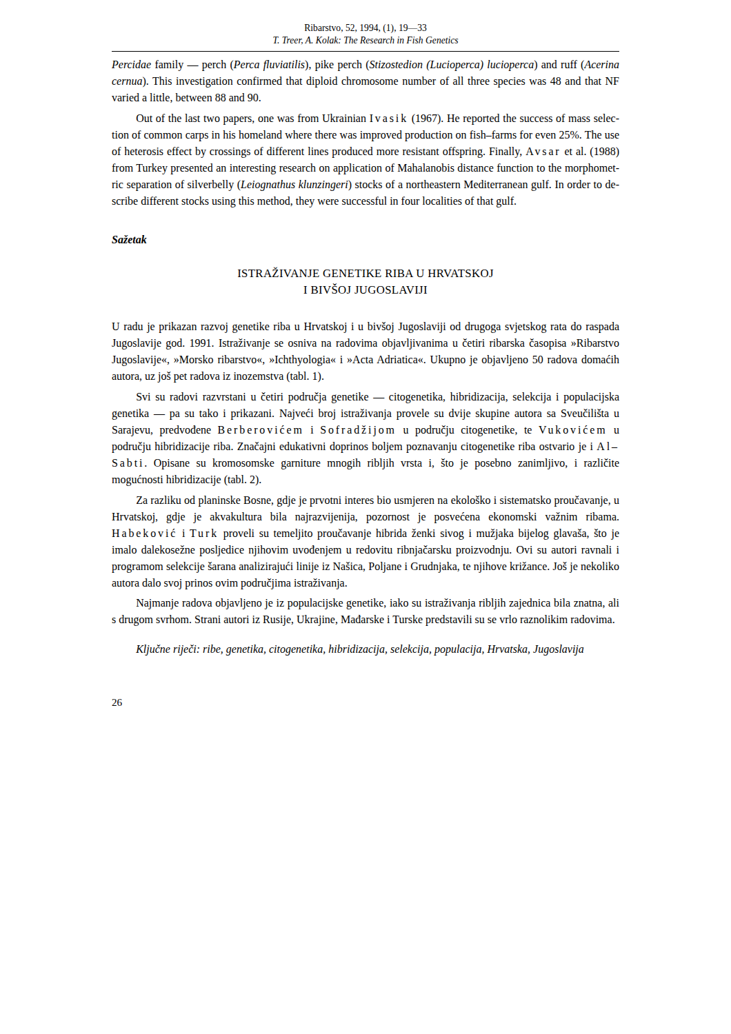Ribarstvo, 52, 1994, (1), 19—33
T. Treer, A. Kolak: The Research in Fish Genetics
Percidae family — perch (Perca fluviatilis), pike perch (Stizostedion (Lucioperca) lucioperca) and ruff (Acerina cernua). This investigation confirmed that diploid chromosome number of all three species was 48 and that NF varied a little, between 88 and 90.
Out of the last two papers, one was from Ukrainian Ivasik (1967). He reported the success of mass selection of common carps in his homeland where there was improved production on fish–farms for even 25%. The use of heterosis effect by crossings of different lines produced more resistant offspring. Finally, Avsar et al. (1988) from Turkey presented an interesting research on application of Mahalanobis distance function to the morphometric separation of silverbelly (Leiognathus klunzingeri) stocks of a northeastern Mediterranean gulf. In order to describe different stocks using this method, they were successful in four localities of that gulf.
Sažetak
ISTRAŽIVANJE GENETIKE RIBA U HRVATSKOJ
I BIVŠOJ JUGOSLAVIJI
U radu je prikazan razvoj genetike riba u Hrvatskoj i u bivšoj Jugoslaviji od drugoga svjetskog rata do raspada Jugoslavije god. 1991. Istraživanje se osniva na radovima objavljivanima u četiri ribarska časopisa »Ribarstvo Jugoslavije«, »Morsko ribarstvo«, »Ichthyologia« i »Acta Adriatica«. Ukupno je objavljeno 50 radova domaćih autora, uz još pet radova iz inozemstva (tabl. 1).
Svi su radovi razvrstani u četiri područja genetike — citogenetika, hibridizacija, selekcija i populacijska genetika — pa su tako i prikazani. Najveći broj istraživanja provele su dvije skupine autora sa Sveučilišta u Sarajevu, predvođene Berberovićem i Sofradžijom u području citogenetike, te Vukovićem u području hibridizacije riba. Značajni edukativni doprinos boljem poznavanju citogenetike riba ostvario je i Al–Sabti. Opisane su kromosomske garniture mnogih ribljih vrsta i, što je posebno zanimljivo, i različite mogućnosti hibridizacije (tabl. 2).
Za razliku od planinske Bosne, gdje je prvotni interes bio usmjeren na ekološko i sistematsko proučavanje, u Hrvatskoj, gdje je akvakultura bila najrazvijenija, pozornost je posvećena ekonomski važnim ribama. Habeković i Turk proveli su temeljito proučavanje hibrida ženki sivog i mužjaka bijelog glavaša, što je imalo dalekosežne posljedice njihovim uvođenjem u redovitu ribnjačarsku proizvodnju. Ovi su autori ravnali i programom selekcije šarana analizirajući linije iz Našica, Poljane i Grudnjaka, te njihove križance. Još je nekoliko autora dalo svoj prinos ovim područjima istraživanja.
Najmanje radova objavljeno je iz populacijske genetike, iako su istraživanja ribljih zajednica bila znatna, ali s drugom svrhom. Strani autori iz Rusije, Ukrajine, Mađarske i Turske predstavili su se vrlo raznolikim radovima.
Ključne riječi: ribe, genetika, citogenetika, hibridizacija, selekcija, populacija, Hrvatska, Jugoslavija
26